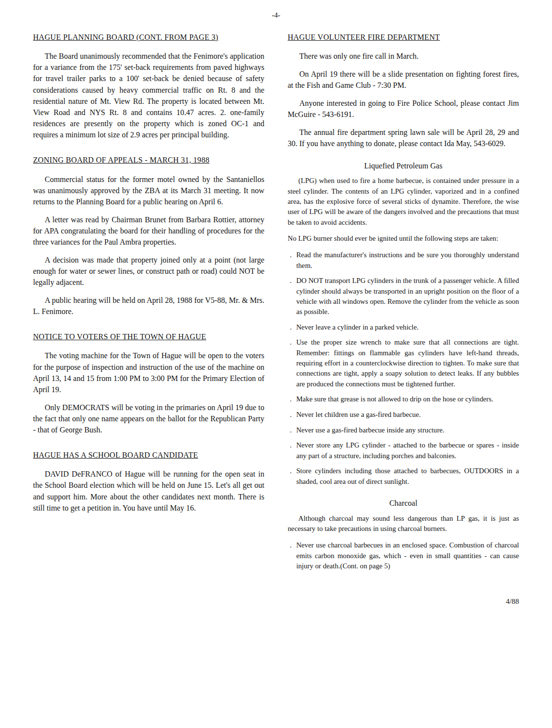-4-
Hague Planning Board (Cont. from page 3)
The Board unanimously recommended that the Fenimore's application for a variance from the 175' set-back requirements from paved highways for travel trailer parks to a 100' set-back be denied because of safety considerations caused by heavy commercial traffic on Rt. 8 and the residential nature of Mt. View Rd. The property is located between Mt. View Road and NYS Rt. 8 and contains 10.47 acres. 2. one-family residences are presently on the property which is zoned OC-1 and requires a minimum lot size of 2.9 acres per principal building.
Zoning Board of Appeals - March 31, 1988
Commercial status for the former motel owned by the Santaniellos was unanimously approved by the ZBA at its March 31 meeting. It now returns to the Planning Board for a public hearing on April 6.
A letter was read by Chairman Brunet from Barbara Rottier, attorney for APA congratulating the board for their handling of procedures for the three variances for the Paul Ambra properties.
A decision was made that property joined only at a point (not large enough for water or sewer lines, or construct path or road) could NOT be legally adjacent.
A public hearing will be held on April 28, 1988 for V5-88, Mr. & Mrs. L. Fenimore.
Notice to Voters of the Town of Hague
The voting machine for the Town of Hague will be open to the voters for the purpose of inspection and instruction of the use of the machine on April 13, 14 and 15 from 1:00 PM to 3:00 PM for the Primary Election of April 19.
Only DEMOCRATS will be voting in the primaries on April 19 due to the fact that only one name appears on the ballot for the Republican Party - that of George Bush.
Hague Has a School Board Candidate
DAVID DeFRANCO of Hague will be running for the open seat in the School Board election which will be held on June 15. Let's all get out and support him. More about the other candidates next month. There is still time to get a petition in. You have until May 16.
Hague Volunteer Fire Department
There was only one fire call in March.
On April 19 there will be a slide presentation on fighting forest fires, at the Fish and Game Club - 7:30 PM.
Anyone interested in going to Fire Police School, please contact Jim McGuire - 543-6191.
The annual fire department spring lawn sale will be April 28, 29 and 30. If you have anything to donate, please contact Ida May, 543-6029.
Liquefied Petroleum Gas
(LPG) when used to fire a home barbecue, is contained under pressure in a steel cylinder. The contents of an LPG cylinder, vaporized and in a confined area, has the explosive force of several sticks of dynamite. Therefore, the wise user of LPG will be aware of the dangers involved and the precautions that must be taken to avoid accidents.
No LPG burner should ever be ignited until the following steps are taken:
Read the manufacturer's instructions and be sure you thoroughly understand them.
DO NOT transport LPG cylinders in the trunk of a passenger vehicle. A filled cylinder should always be transported in an upright position on the floor of a vehicle with all windows open. Remove the cylinder from the vehicle as soon as possible.
Never leave a cylinder in a parked vehicle.
Use the proper size wrench to make sure that all connections are tight. Remember: fittings on flammable gas cylinders have left-hand threads, requiring effort in a counterclockwise direction to tighten. To make sure that connections are tight, apply a soapy solution to detect leaks. If any bubbles are produced the connections must be tightened further.
Make sure that grease is not allowed to drip on the hose or cylinders.
Never let children use a gas-fired barbecue.
Never use a gas-fired barbecue inside any structure.
Never store any LPG cylinder - attached to the barbecue or spares - inside any part of a structure, including porches and balconies.
Store cylinders including those attached to barbecues, OUTDOORS in a shaded, cool area out of direct sunlight.
Charcoal
Although charcoal may sound less dangerous than LP gas, it is just as necessary to take precautions in using charcoal burners.
Never use charcoal barbecues in an enclosed space. Combustion of charcoal emits carbon monoxide gas, which - even in small quantities - can cause injury or death.(Cont. on page 5)
4/88